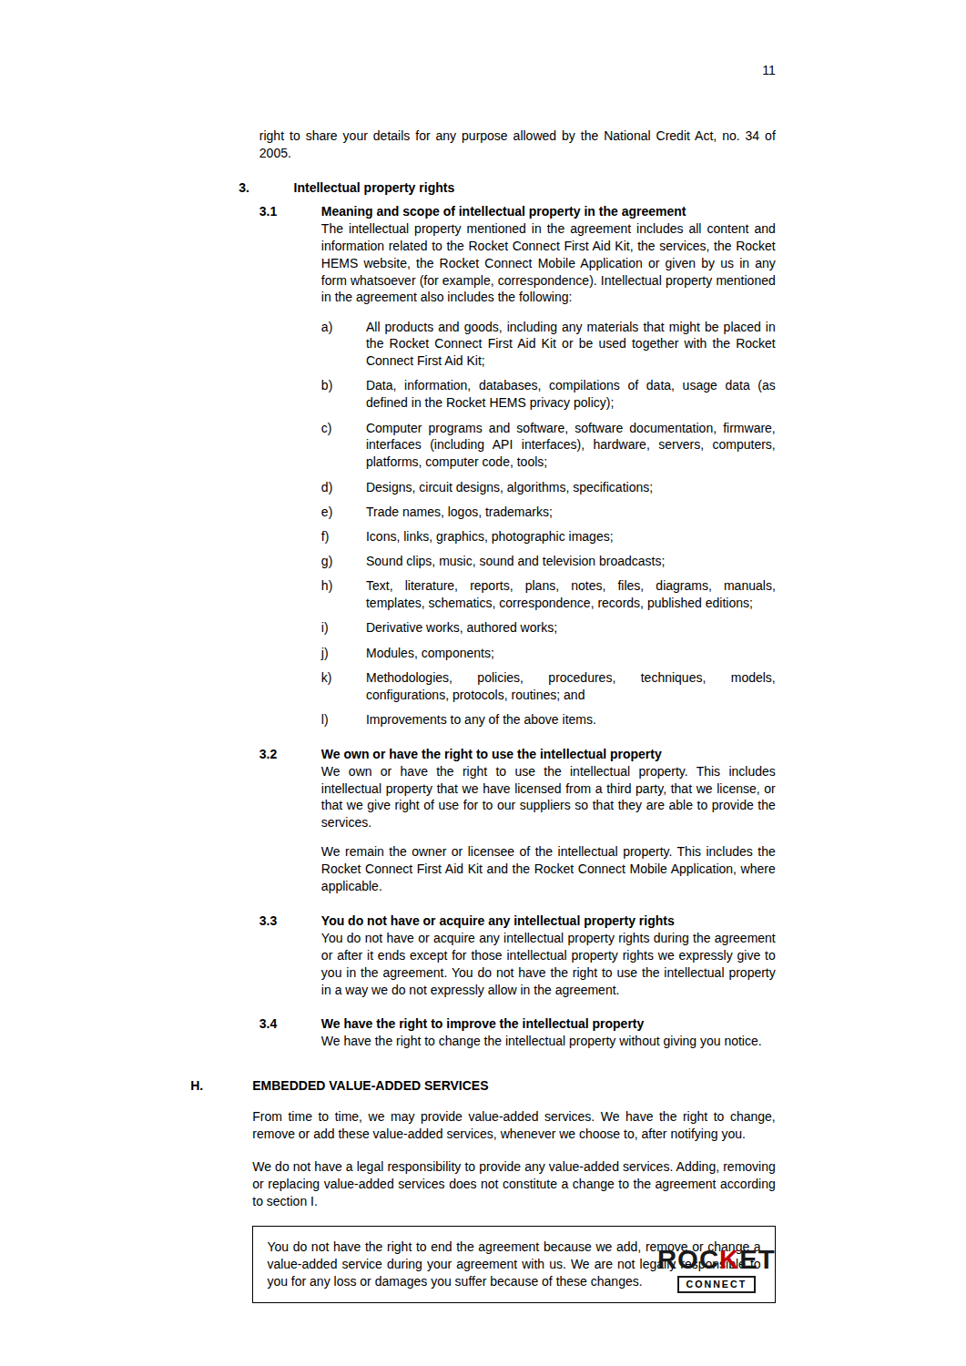11
right to share your details for any purpose allowed by the National Credit Act, no. 34 of 2005.
3. Intellectual property rights
3.1 Meaning and scope of intellectual property in the agreement
The intellectual property mentioned in the agreement includes all content and information related to the Rocket Connect First Aid Kit, the services, the Rocket HEMS website, the Rocket Connect Mobile Application or given by us in any form whatsoever (for example, correspondence). Intellectual property mentioned in the agreement also includes the following:
a) All products and goods, including any materials that might be placed in the Rocket Connect First Aid Kit or be used together with the Rocket Connect First Aid Kit;
b) Data, information, databases, compilations of data, usage data (as defined in the Rocket HEMS privacy policy);
c) Computer programs and software, software documentation, firmware, interfaces (including API interfaces), hardware, servers, computers, platforms, computer code, tools;
d) Designs, circuit designs, algorithms, specifications;
e) Trade names, logos, trademarks;
f) Icons, links, graphics, photographic images;
g) Sound clips, music, sound and television broadcasts;
h) Text, literature, reports, plans, notes, files, diagrams, manuals, templates, schematics, correspondence, records, published editions;
i) Derivative works, authored works;
j) Modules, components;
k) Methodologies, policies, procedures, techniques, models, configurations, protocols, routines; and
l) Improvements to any of the above items.
3.2 We own or have the right to use the intellectual property
We own or have the right to use the intellectual property. This includes intellectual property that we have licensed from a third party, that we license, or that we give right of use for to our suppliers so that they are able to provide the services.
We remain the owner or licensee of the intellectual property. This includes the Rocket Connect First Aid Kit and the Rocket Connect Mobile Application, where applicable.
3.3 You do not have or acquire any intellectual property rights
You do not have or acquire any intellectual property rights during the agreement or after it ends except for those intellectual property rights we expressly give to you in the agreement. You do not have the right to use the intellectual property in a way we do not expressly allow in the agreement.
3.4 We have the right to improve the intellectual property
We have the right to change the intellectual property without giving you notice.
H. EMBEDDED VALUE-ADDED SERVICES
From time to time, we may provide value-added services. We have the right to change, remove or add these value-added services, whenever we choose to, after notifying you.
We do not have a legal responsibility to provide any value-added services. Adding, removing or replacing value-added services does not constitute a change to the agreement according to section I.
You do not have the right to end the agreement because we add, remove or change a value-added service during your agreement with us. We are not legally responsible to you for any loss or damages you suffer because of these changes.
ROCKET
CONNECT